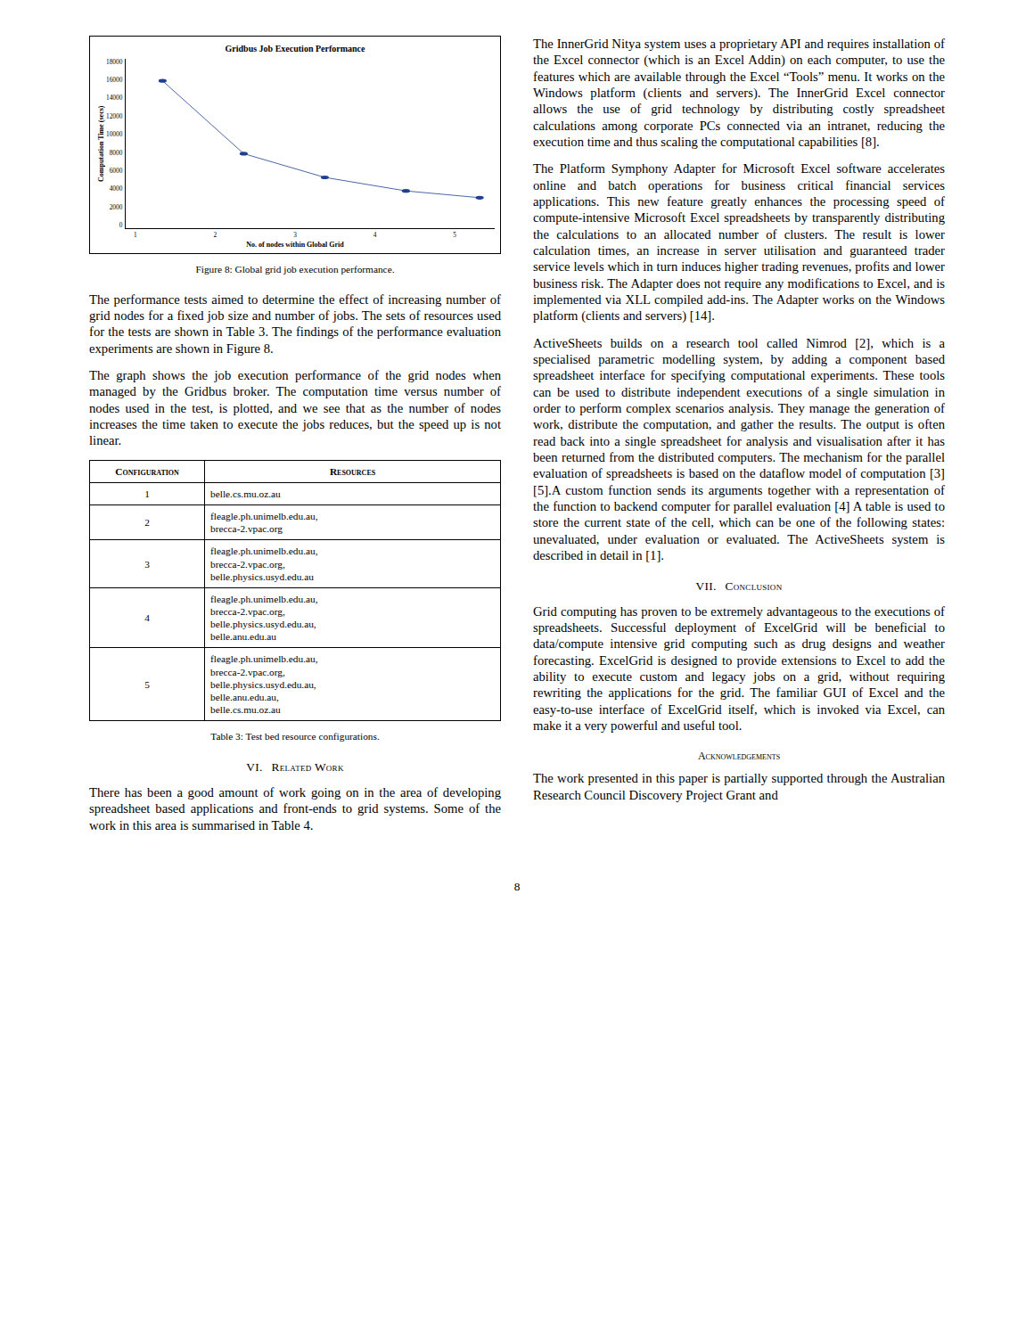Gridbus Job Execution Performance
Computation Time (secs)
18000 16000 14000 12000 10000 8000 6000 4000 2000 0
1 2 3 4 5
No. of nodes within Global Grid
Figure 8: Global grid job execution performance.
The performance tests aimed to determine the effect of increasing number of grid nodes for a fixed job size and number of jobs. The sets of resources used for the tests are shown in Table 3. The findings of the performance evaluation experiments are shown in Figure 8.
The graph shows the job execution performance of the grid nodes when managed by the Gridbus broker. The computation time versus number of nodes used in the test, is plotted, and we see that as the number of nodes increases the time taken to execute the jobs reduces, but the speed up is not linear.
| Configuration | Resources |
| --- | --- |
| 1 | belle.cs.mu.oz.au |
| 2 | fleagle.ph.unimelb.edu.au, brecca-2.vpac.org |
| 3 | fleagle.ph.unimelb.edu.au, brecca-2.vpac.org, belle.physics.usyd.edu.au |
| 4 | fleagle.ph.unimelb.edu.au, brecca-2.vpac.org, belle.physics.usyd.edu.au, belle.anu.edu.au |
| 5 | fleagle.ph.unimelb.edu.au, brecca-2.vpac.org, belle.physics.usyd.edu.au, belle.anu.edu.au, belle.cs.mu.oz.au |
Table 3: Test bed resource configurations.
VI. Related Work
There has been a good amount of work going on in the area of developing spreadsheet based applications and front-ends to grid systems. Some of the work in this area is summarised in Table 4.
The InnerGrid Nitya system uses a proprietary API and requires installation of the Excel connector (which is an Excel Addin) on each computer, to use the features which are available through the Excel “Tools” menu. It works on the Windows platform (clients and servers). The InnerGrid Excel connector allows the use of grid technology by distributing costly spreadsheet calculations among corporate PCs connected via an intranet, reducing the execution time and thus scaling the computational capabilities [8].
The Platform Symphony Adapter for Microsoft Excel software accelerates online and batch operations for business critical financial services applications. This new feature greatly enhances the processing speed of compute-intensive Microsoft Excel spreadsheets by transparently distributing the calculations to an allocated number of clusters. The result is lower calculation times, an increase in server utilisation and guaranteed trader service levels which in turn induces higher trading revenues, profits and lower business risk. The Adapter does not require any modifications to Excel, and is implemented via XLL compiled add-ins. The Adapter works on the Windows platform (clients and servers) [14].
ActiveSheets builds on a research tool called Nimrod [2], which is a specialised parametric modelling system, by adding a component based spreadsheet interface for specifying computational experiments. These tools can be used to distribute independent executions of a single simulation in order to perform complex scenarios analysis. They manage the generation of work, distribute the computation, and gather the results. The output is often read back into a single spreadsheet for analysis and visualisation after it has been returned from the distributed computers. The mechanism for the parallel evaluation of spreadsheets is based on the dataflow model of computation [3][5].A custom function sends its arguments together with a representation of the function to backend computer for parallel evaluation [4] A table is used to store the current state of the cell, which can be one of the following states: unevaluated, under evaluation or evaluated. The ActiveSheets system is described in detail in [1].
VII. Conclusion
Grid computing has proven to be extremely advantageous to the executions of spreadsheets. Successful deployment of ExcelGrid will be beneficial to data/compute intensive grid computing such as drug designs and weather forecasting. ExcelGrid is designed to provide extensions to Excel to add the ability to execute custom and legacy jobs on a grid, without requiring rewriting the applications for the grid. The familiar GUI of Excel and the easy-to-use interface of ExcelGrid itself, which is invoked via Excel, can make it a very powerful and useful tool.
Acknowledgements
The work presented in this paper is partially supported through the Australian Research Council Discovery Project Grant and
8